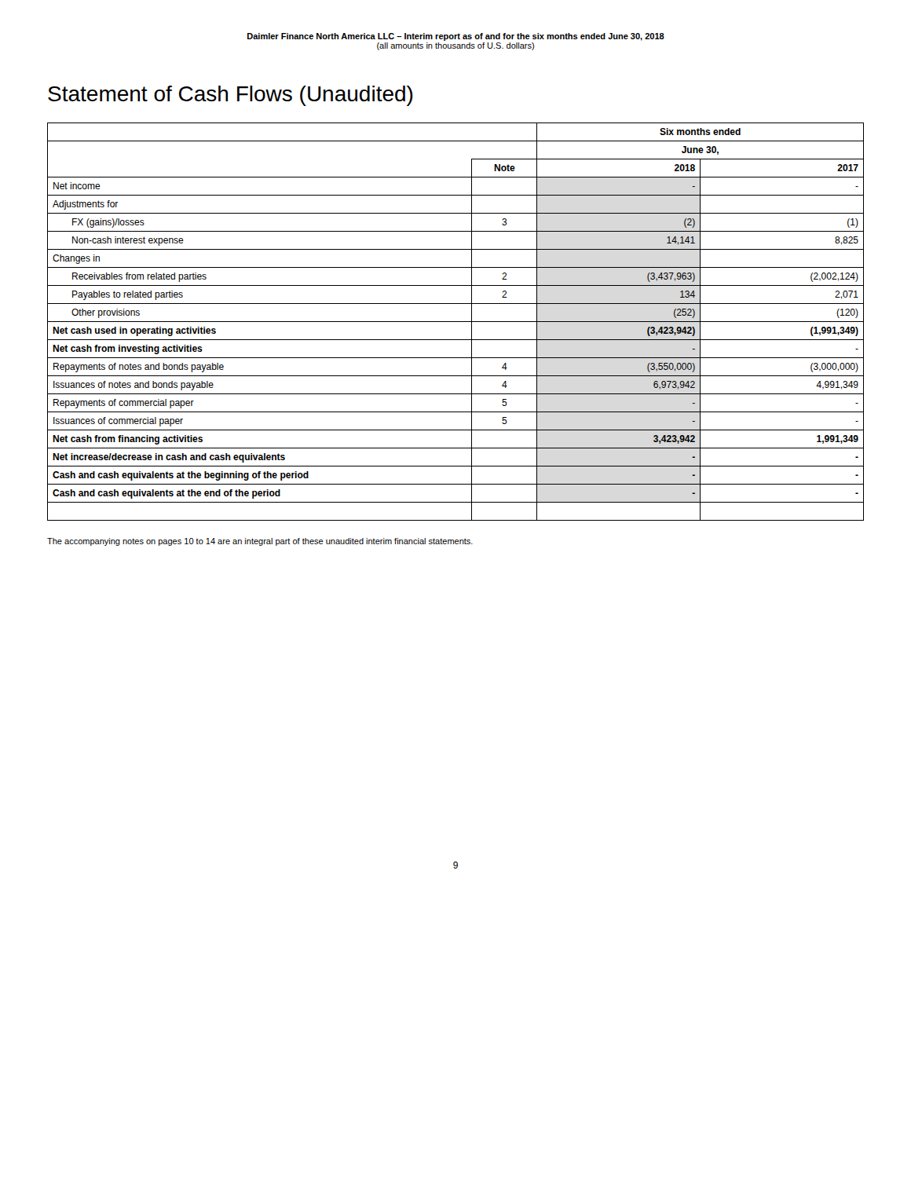Daimler Finance North America LLC – Interim report as of and for the six months ended June 30, 2018
(all amounts in thousands of U.S. dollars)
Statement of Cash Flows (Unaudited)
| | | Six months ended |
| --- | --- | --- |
| | | June 30, |
| | Note | 2018 | 2017 |
| Net income | | - | - |
| Adjustments for | | | |
| FX (gains)/losses | 3 | (2) | (1) |
| Non-cash interest expense | | 14,141 | 8,825 |
| Changes in | | | |
| Receivables from related parties | 2 | (3,437,963) | (2,002,124) |
| Payables to related parties | 2 | 134 | 2,071 |
| Other provisions | | (252) | (120) |
| Net cash used in operating activities | | (3,423,942) | (1,991,349) |
| Net cash from investing activities | | - | - |
| Repayments of notes and bonds payable | 4 | (3,550,000) | (3,000,000) |
| Issuances of notes and bonds payable | 4 | 6,973,942 | 4,991,349 |
| Repayments of commercial paper | 5 | - | - |
| Issuances of commercial paper | 5 | - | - |
| Net cash from financing activities | | 3,423,942 | 1,991,349 |
| Net increase/decrease in cash and cash equivalents | | - | - |
| Cash and cash equivalents at the beginning of the period | | - | - |
| Cash and cash equivalents at the end of the period | | - | - |
The accompanying notes on pages 10 to 14 are an integral part of these unaudited interim financial statements.
9